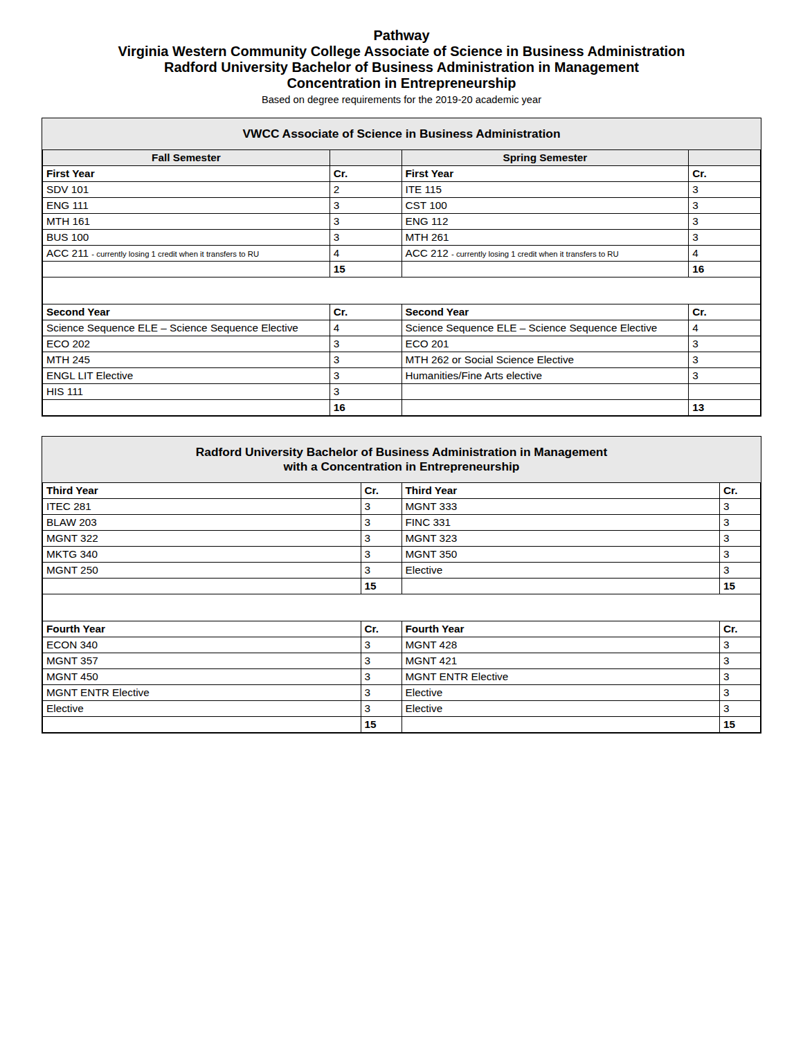Pathway
Virginia Western Community College Associate of Science in Business Administration
Radford University Bachelor of Business Administration in Management
Concentration in Entrepreneurship
Based on degree requirements for the 2019-20 academic year
VWCC Associate of Science in Business Administration
| Fall Semester | | Spring Semester | |
| --- | --- | --- | --- |
| First Year | Cr. | First Year | Cr. |
| SDV 101 | 2 | ITE 115 | 3 |
| ENG 111 | 3 | CST 100 | 3 |
| MTH 161 | 3 | ENG 112 | 3 |
| BUS 100 | 3 | MTH 261 | 3 |
| ACC 211 - currently losing 1 credit when it transfers to RU | 4 | ACC 212 - currently losing 1 credit when it transfers to RU | 4 |
| | 15 | | 16 |
| Second Year | Cr. | Second Year | Cr. |
| Science Sequence ELE – Science Sequence Elective | 4 | Science Sequence ELE – Science Sequence Elective | 4 |
| ECO 202 | 3 | ECO 201 | 3 |
| MTH 245 | 3 | MTH 262 or Social Science Elective | 3 |
| ENGL LIT Elective | 3 | Humanities/Fine Arts elective | 3 |
| HIS 111 | 3 | | |
| | 16 | | 13 |
Radford University Bachelor of Business Administration in Management
with a Concentration in Entrepreneurship
| Third Year | Cr. | Third Year | Cr. |
| --- | --- | --- | --- |
| ITEC 281 | 3 | MGNT 333 | 3 |
| BLAW 203 | 3 | FINC 331 | 3 |
| MGNT 322 | 3 | MGNT 323 | 3 |
| MKTG 340 | 3 | MGNT 350 | 3 |
| MGNT 250 | 3 | Elective | 3 |
| | 15 | | 15 |
| Fourth Year | Cr. | Fourth Year | Cr. |
| ECON 340 | 3 | MGNT 428 | 3 |
| MGNT 357 | 3 | MGNT 421 | 3 |
| MGNT 450 | 3 | MGNT ENTR Elective | 3 |
| MGNT ENTR Elective | 3 | Elective | 3 |
| Elective | 3 | Elective | 3 |
| | 15 | | 15 |